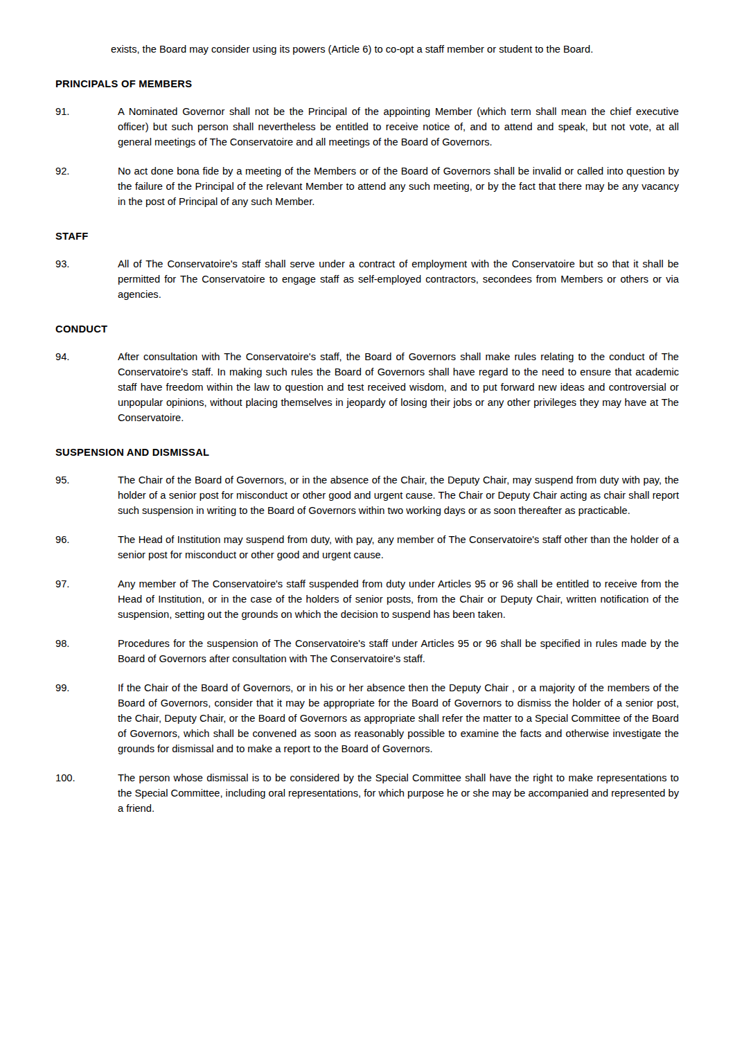exists, the Board may consider using its powers (Article 6) to co-opt a staff member or student to the Board.
Principals of Members
91.
A Nominated Governor shall not be the Principal of the appointing Member (which term shall mean the chief executive officer) but such person shall nevertheless be entitled to receive notice of, and to attend and speak, but not vote, at all general meetings of The Conservatoire and all meetings of the Board of Governors.
92.
No act done bona fide by a meeting of the Members or of the Board of Governors shall be invalid or called into question by the failure of the Principal of the relevant Member to attend any such meeting, or by the fact that there may be any vacancy in the post of Principal of any such Member.
Staff
93.
All of The Conservatoire's staff shall serve under a contract of employment with the Conservatoire but so that it shall be permitted for The Conservatoire to engage staff as self-employed contractors, secondees from Members or others or via agencies.
Conduct
94.
After consultation with The Conservatoire's staff, the Board of Governors shall make rules relating to the conduct of The Conservatoire's staff. In making such rules the Board of Governors shall have regard to the need to ensure that academic staff have freedom within the law to question and test received wisdom, and to put forward new ideas and controversial or unpopular opinions, without placing themselves in jeopardy of losing their jobs or any other privileges they may have at The Conservatoire.
Suspension and Dismissal
95.
The Chair of the Board of Governors, or in the absence of the Chair, the Deputy Chair, may suspend from duty with pay, the holder of a senior post for misconduct or other good and urgent cause. The Chair or Deputy Chair acting as chair shall report such suspension in writing to the Board of Governors within two working days or as soon thereafter as practicable.
96.
The Head of Institution may suspend from duty, with pay, any member of The Conservatoire's staff other than the holder of a senior post for misconduct or other good and urgent cause.
97.
Any member of The Conservatoire's staff suspended from duty under Articles 95 or 96 shall be entitled to receive from the Head of Institution, or in the case of the holders of senior posts, from the Chair or Deputy Chair, written notification of the suspension, setting out the grounds on which the decision to suspend has been taken.
98.
Procedures for the suspension of The Conservatoire's staff under Articles 95 or 96 shall be specified in rules made by the Board of Governors after consultation with The Conservatoire's staff.
99.
If the Chair of the Board of Governors, or in his or her absence then the Deputy Chair , or a majority of the members of the Board of Governors, consider that it may be appropriate for the Board of Governors to dismiss the holder of a senior post, the Chair, Deputy Chair, or the Board of Governors as appropriate shall refer the matter to a Special Committee of the Board of Governors, which shall be convened as soon as reasonably possible to examine the facts and otherwise investigate the grounds for dismissal and to make a report to the Board of Governors.
100.
The person whose dismissal is to be considered by the Special Committee shall have the right to make representations to the Special Committee, including oral representations, for which purpose he or she may be accompanied and represented by a friend.